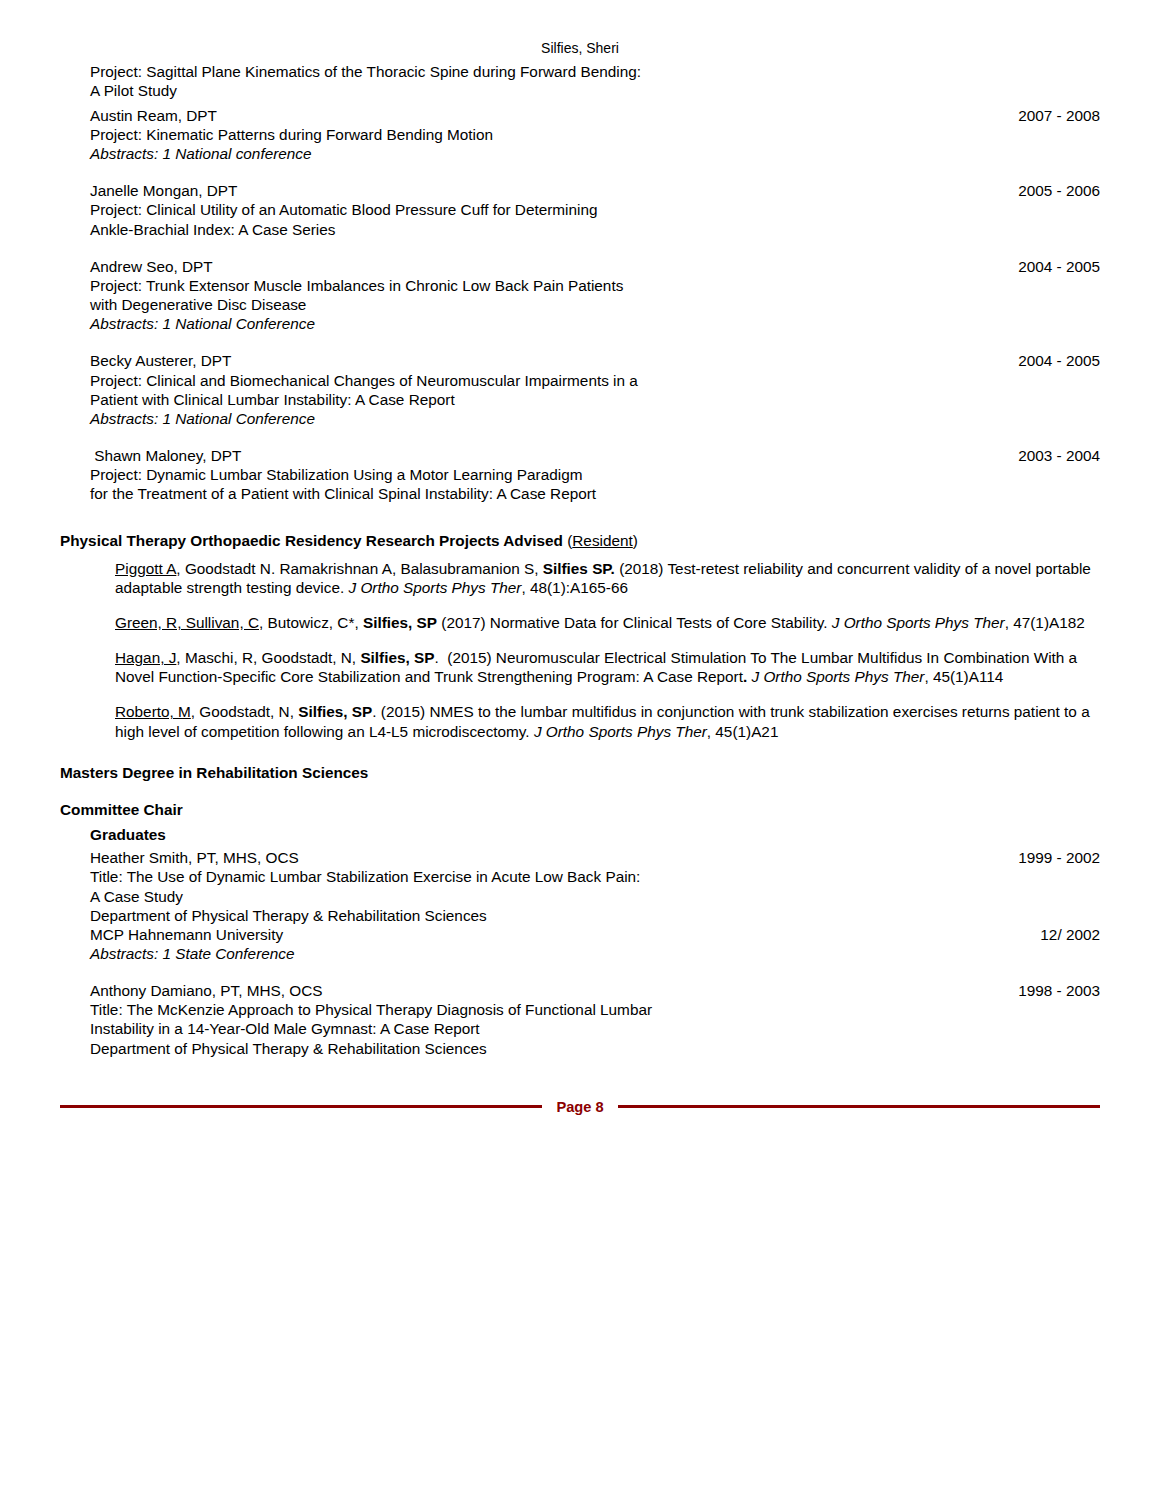Silfies, Sheri
Project: Sagittal Plane Kinematics of the Thoracic Spine during Forward Bending:
A Pilot Study
Austin Ream, DPT
2007 - 2008
Project: Kinematic Patterns during Forward Bending Motion
Abstracts: 1 National conference
Janelle Mongan, DPT
2005 - 2006
Project: Clinical Utility of an Automatic Blood Pressure Cuff for Determining
Ankle-Brachial Index: A Case Series
Andrew Seo, DPT
2004 - 2005
Project: Trunk Extensor Muscle Imbalances in Chronic Low Back Pain Patients
with Degenerative Disc Disease
Abstracts: 1 National Conference
Becky Austerer, DPT
2004 - 2005
Project: Clinical and Biomechanical Changes of Neuromuscular Impairments in a
Patient with Clinical Lumbar Instability: A Case Report
Abstracts: 1 National Conference
Shawn Maloney, DPT
2003 - 2004
Project: Dynamic Lumbar Stabilization Using a Motor Learning Paradigm
for the Treatment of a Patient with Clinical Spinal Instability: A Case Report
Physical Therapy Orthopaedic Residency Research Projects Advised (Resident)
Piggott A, Goodstadt N. Ramakrishnan A, Balasubramanion S, Silfies SP. (2018) Test-retest reliability and concurrent validity of a novel portable adaptable strength testing device. J Ortho Sports Phys Ther, 48(1):A165-66
Green, R, Sullivan, C, Butowicz, C*, Silfies, SP (2017) Normative Data for Clinical Tests of Core Stability. J Ortho Sports Phys Ther, 47(1)A182
Hagan, J, Maschi, R, Goodstadt, N, Silfies, SP. (2015) Neuromuscular Electrical Stimulation To The Lumbar Multifidus In Combination With a Novel Function-Specific Core Stabilization and Trunk Strengthening Program: A Case Report. J Ortho Sports Phys Ther, 45(1)A114
Roberto, M, Goodstadt, N, Silfies, SP. (2015) NMES to the lumbar multifidus in conjunction with trunk stabilization exercises returns patient to a high level of competition following an L4-L5 microdiscectomy. J Ortho Sports Phys Ther, 45(1)A21
Masters Degree in Rehabilitation Sciences
Committee Chair
Graduates
Heather Smith, PT, MHS, OCS
1999 - 2002
Title: The Use of Dynamic Lumbar Stabilization Exercise in Acute Low Back Pain:
A Case Study
Department of Physical Therapy & Rehabilitation Sciences
MCP Hahnemann University
12/ 2002
Abstracts: 1 State Conference
Anthony Damiano, PT, MHS, OCS
1998 - 2003
Title: The McKenzie Approach to Physical Therapy Diagnosis of Functional Lumbar
Instability in a 14-Year-Old Male Gymnast: A Case Report
Department of Physical Therapy & Rehabilitation Sciences
Page 8